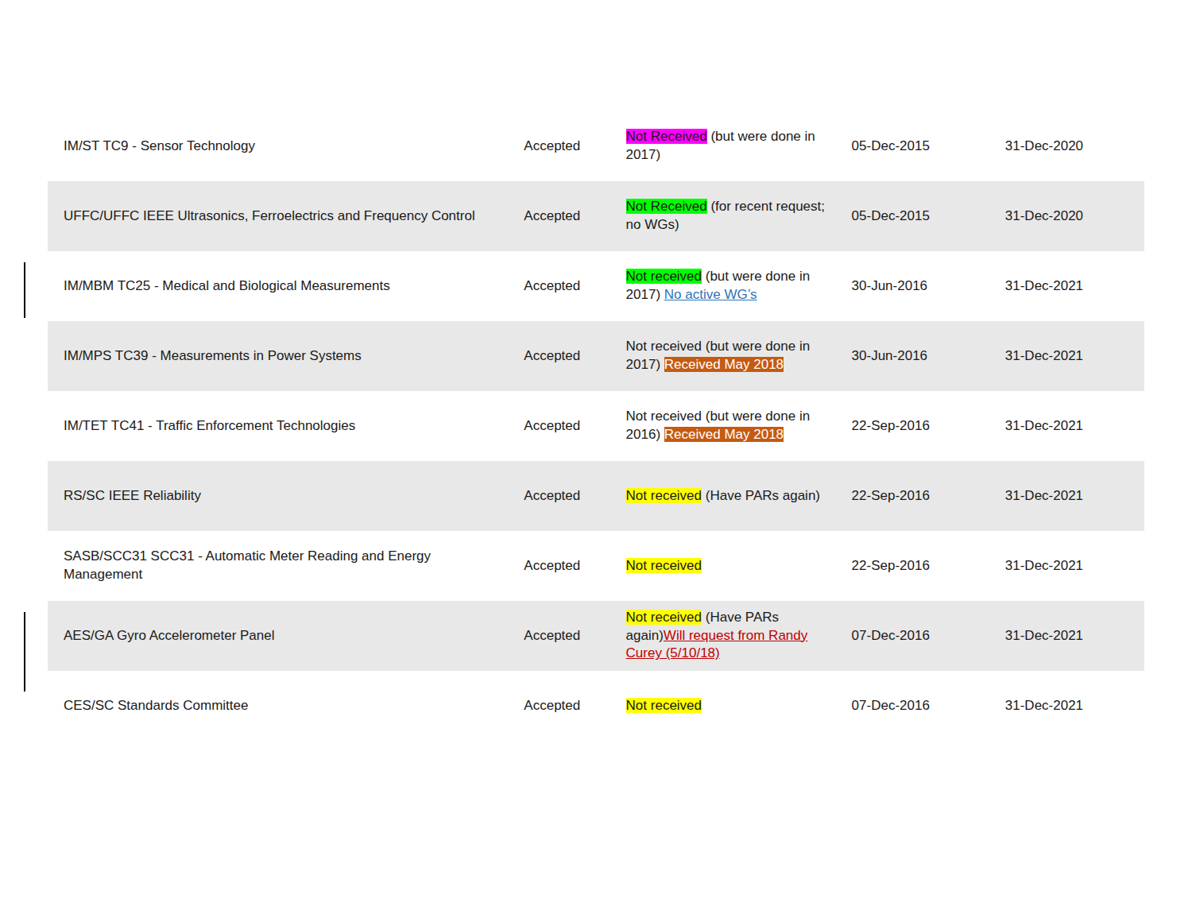| IM/ST TC9 - Sensor Technology | Accepted | Not Received (but were done in 2017) | 05-Dec-2015 | 31-Dec-2020 |
| UFFC/UFFC IEEE Ultrasonics, Ferroelectrics and Frequency Control | Accepted | Not Received (for recent request; no WGs) | 05-Dec-2015 | 31-Dec-2020 |
| IM/MBM TC25 - Medical and Biological Measurements | Accepted | Not received (but were done in 2017) No active WG’s | 30-Jun-2016 | 31-Dec-2021 |
| IM/MPS TC39 - Measurements in Power Systems | Accepted | Not received (but were done in 2017) Received May 2018 | 30-Jun-2016 | 31-Dec-2021 |
| IM/TET TC41 - Traffic Enforcement Technologies | Accepted | Not received (but were done in 2016) Received May 2018 | 22-Sep-2016 | 31-Dec-2021 |
| RS/SC IEEE Reliability | Accepted | Not received (Have PARs again) | 22-Sep-2016 | 31-Dec-2021 |
| SASB/SCC31 SCC31 - Automatic Meter Reading and Energy Management | Accepted | Not received | 22-Sep-2016 | 31-Dec-2021 |
| AES/GA Gyro Accelerometer Panel | Accepted | Not received (Have PARs again) Will request from Randy Curey (5/10/18) | 07-Dec-2016 | 31-Dec-2021 |
| CES/SC Standards Committee | Accepted | Not received | 07-Dec-2016 | 31-Dec-2021 |